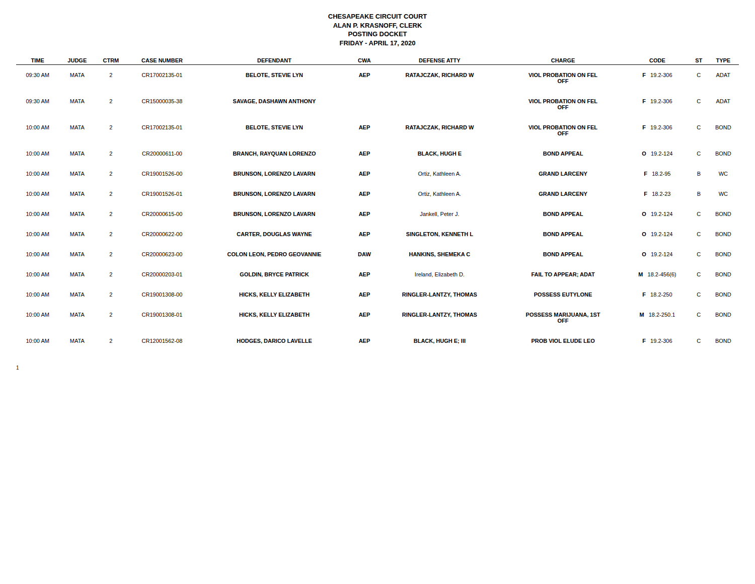CHESAPEAKE CIRCUIT COURT
ALAN P. KRASNOFF, CLERK
POSTING DOCKET
FRIDAY - APRIL 17, 2020
| TIME | JUDGE | CTRM | CASE NUMBER | DEFENDANT | CWA | DEFENSE ATTY | CHARGE | CODE | ST | TYPE |
| --- | --- | --- | --- | --- | --- | --- | --- | --- | --- | --- |
| 09:30 AM | MATA | 2 | CR17002135-01 | BELOTE, STEVIE LYN | AEP | RATAJCZAK, RICHARD W | VIOL PROBATION ON FEL OFF | F 19.2-306 | C | ADAT |
| 09:30 AM | MATA | 2 | CR15000035-38 | SAVAGE, DASHAWN ANTHONY | | | VIOL PROBATION ON FEL OFF | F 19.2-306 | C | ADAT |
| 10:00 AM | MATA | 2 | CR17002135-01 | BELOTE, STEVIE LYN | AEP | RATAJCZAK, RICHARD W | VIOL PROBATION ON FEL OFF | F 19.2-306 | C | BOND |
| 10:00 AM | MATA | 2 | CR20000611-00 | BRANCH, RAYQUAN LORENZO | AEP | BLACK, HUGH E | BOND APPEAL | O 19.2-124 | C | BOND |
| 10:00 AM | MATA | 2 | CR19001526-00 | BRUNSON, LORENZO LAVARN | AEP | Ortiz, Kathleen A. | GRAND LARCENY | F 18.2-95 | B | WC |
| 10:00 AM | MATA | 2 | CR19001526-01 | BRUNSON, LORENZO LAVARN | AEP | Ortiz, Kathleen A. | GRAND LARCENY | F 18.2-23 | B | WC |
| 10:00 AM | MATA | 2 | CR20000615-00 | BRUNSON, LORENZO LAVARN | AEP | Jankell, Peter J. | BOND APPEAL | O 19.2-124 | C | BOND |
| 10:00 AM | MATA | 2 | CR20000622-00 | CARTER, DOUGLAS WAYNE | AEP | SINGLETON, KENNETH L | BOND APPEAL | O 19.2-124 | C | BOND |
| 10:00 AM | MATA | 2 | CR20000623-00 | COLON LEON, PEDRO GEOVANNIE | DAW | HANKINS, SHEMEKA C | BOND APPEAL | O 19.2-124 | C | BOND |
| 10:00 AM | MATA | 2 | CR20000203-01 | GOLDIN, BRYCE PATRICK | AEP | Ireland, Elizabeth D. | FAIL TO APPEAR; ADAT | M 18.2-456(6) | C | BOND |
| 10:00 AM | MATA | 2 | CR19001308-00 | HICKS, KELLY ELIZABETH | AEP | RINGLER-LANTZY, THOMAS | POSSESS EUTYLONE | F 18.2-250 | C | BOND |
| 10:00 AM | MATA | 2 | CR19001308-01 | HICKS, KELLY ELIZABETH | AEP | RINGLER-LANTZY, THOMAS | POSSESS MARIJUANA, 1ST OFF | M 18.2-250.1 | C | BOND |
| 10:00 AM | MATA | 2 | CR12001562-08 | HODGES, DARICO LAVELLE | AEP | BLACK, HUGH E; III | PROB VIOL ELUDE LEO | F 19.2-306 | C | BOND |
1